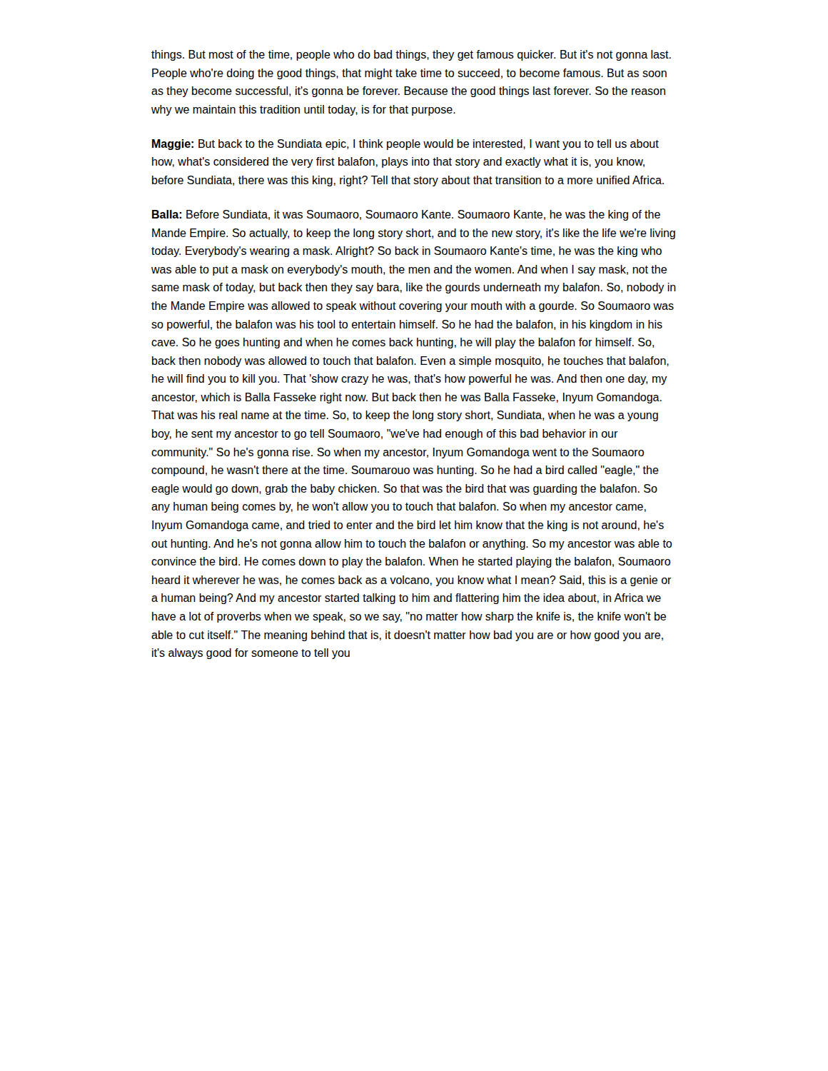things. But most of the time, people who do bad things, they get famous quicker. But it's not gonna last. People who're doing the good things, that might take time to succeed, to become famous. But as soon as they become successful, it's gonna be forever. Because the good things last forever. So the reason why we maintain this tradition until today, is for that purpose.
Maggie: But back to the Sundiata epic, I think people would be interested, I want you to tell us about how, what's considered the very first balafon, plays into that story and exactly what it is, you know, before Sundiata, there was this king, right? Tell that story about that transition to a more unified Africa.
Balla: Before Sundiata, it was Soumaoro, Soumaoro Kante. Soumaoro Kante, he was the king of the Mande Empire. So actually, to keep the long story short, and to the new story, it's like the life we're living today. Everybody's wearing a mask. Alright? So back in Soumaoro Kante's time, he was the king who was able to put a mask on everybody's mouth, the men and the women. And when I say mask, not the same mask of today, but back then they say bara, like the gourds underneath my balafon. So, nobody in the Mande Empire was allowed to speak without covering your mouth with a gourde. So Soumaoro was so powerful, the balafon was his tool to entertain himself. So he had the balafon, in his kingdom in his cave. So he goes hunting and when he comes back hunting, he will play the balafon for himself. So, back then nobody was allowed to touch that balafon. Even a simple mosquito, he touches that balafon, he will find you to kill you. That 'show crazy he was, that's how powerful he was. And then one day, my ancestor, which is Balla Fasseke right now. But back then he was Balla Fasseke, Inyum Gomandoga. That was his real name at the time. So, to keep the long story short, Sundiata, when he was a young boy, he sent my ancestor to go tell Soumaoro, "we've had enough of this bad behavior in our community." So he's gonna rise. So when my ancestor, Inyum Gomandoga went to the Soumaoro compound, he wasn't there at the time. Soumarouo was hunting. So he had a bird called "eagle," the eagle would go down, grab the baby chicken. So that was the bird that was guarding the balafon. So any human being comes by, he won't allow you to touch that balafon. So when my ancestor came, Inyum Gomandoga came, and tried to enter and the bird let him know that the king is not around, he's out hunting. And he's not gonna allow him to touch the balafon or anything. So my ancestor was able to convince the bird. He comes down to play the balafon. When he started playing the balafon, Soumaoro heard it wherever he was, he comes back as a volcano, you know what I mean? Said, this is a genie or a human being? And my ancestor started talking to him and flattering him the idea about, in Africa we have a lot of proverbs when we speak, so we say, "no matter how sharp the knife is, the knife won't be able to cut itself." The meaning behind that is, it doesn't matter how bad you are or how good you are, it's always good for someone to tell you